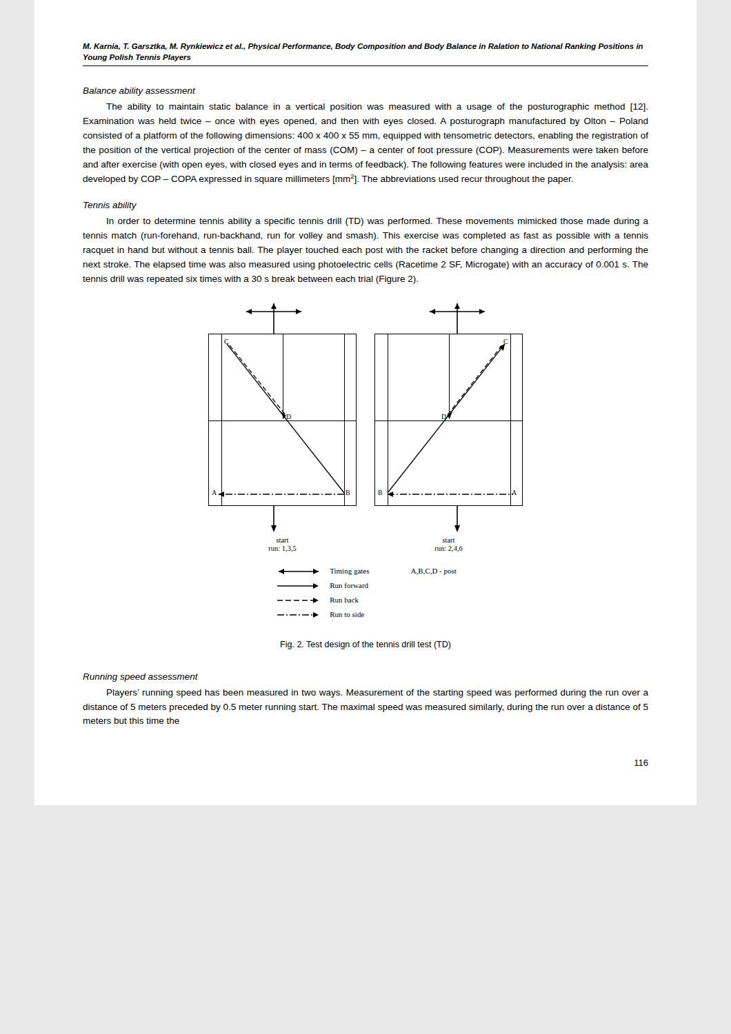M. Karnia, T. Garsztka, M. Rynkiewicz et al., Physical Performance, Body Composition and Body Balance in Ralation to National Ranking Positions in Young Polish Tennis Players
Balance ability assessment
The ability to maintain static balance in a vertical position was measured with a usage of the posturographic method [12]. Examination was held twice – once with eyes opened, and then with eyes closed. A posturograph manufactured by Olton – Poland consisted of a platform of the following dimensions: 400 x 400 x 55 mm, equipped with tensometric detectors, enabling the registration of the position of the vertical projection of the center of mass (COM) – a center of foot pressure (COP). Measurements were taken before and after exercise (with open eyes, with closed eyes and in terms of feedback). The following features were included in the analysis: area developed by COP – COPA expressed in square millimeters [mm2]. The abbreviations used recur throughout the paper.
Tennis ability
In order to determine tennis ability a specific tennis drill (TD) was performed. These movements mimicked those made during a tennis match (run-forehand, run-backhand, run for volley and smash). This exercise was completed as fast as possible with a tennis racquet in hand but without a tennis ball. The player touched each post with the racket before changing a direction and performing the next stroke. The elapsed time was also measured using photoelectric cells (Racetime 2 SF, Microgate) with an accuracy of 0.001 s. The tennis drill was repeated six times with a 30 s break between each trial (Figure 2).
C D A B
start
run: 1,3,5
C D A B
start
run: 2,4,6
Timing gates
Run forward
Run back
Run to side
A,B,C,D - post
Fig. 2. Test design of the tennis drill test (TD)
Running speed assessment
Players’ running speed has been measured in two ways. Measurement of the starting speed was performed during the run over a distance of 5 meters preceded by 0.5 meter running start. The maximal speed was measured similarly, during the run over a distance of 5 meters but this time the
116